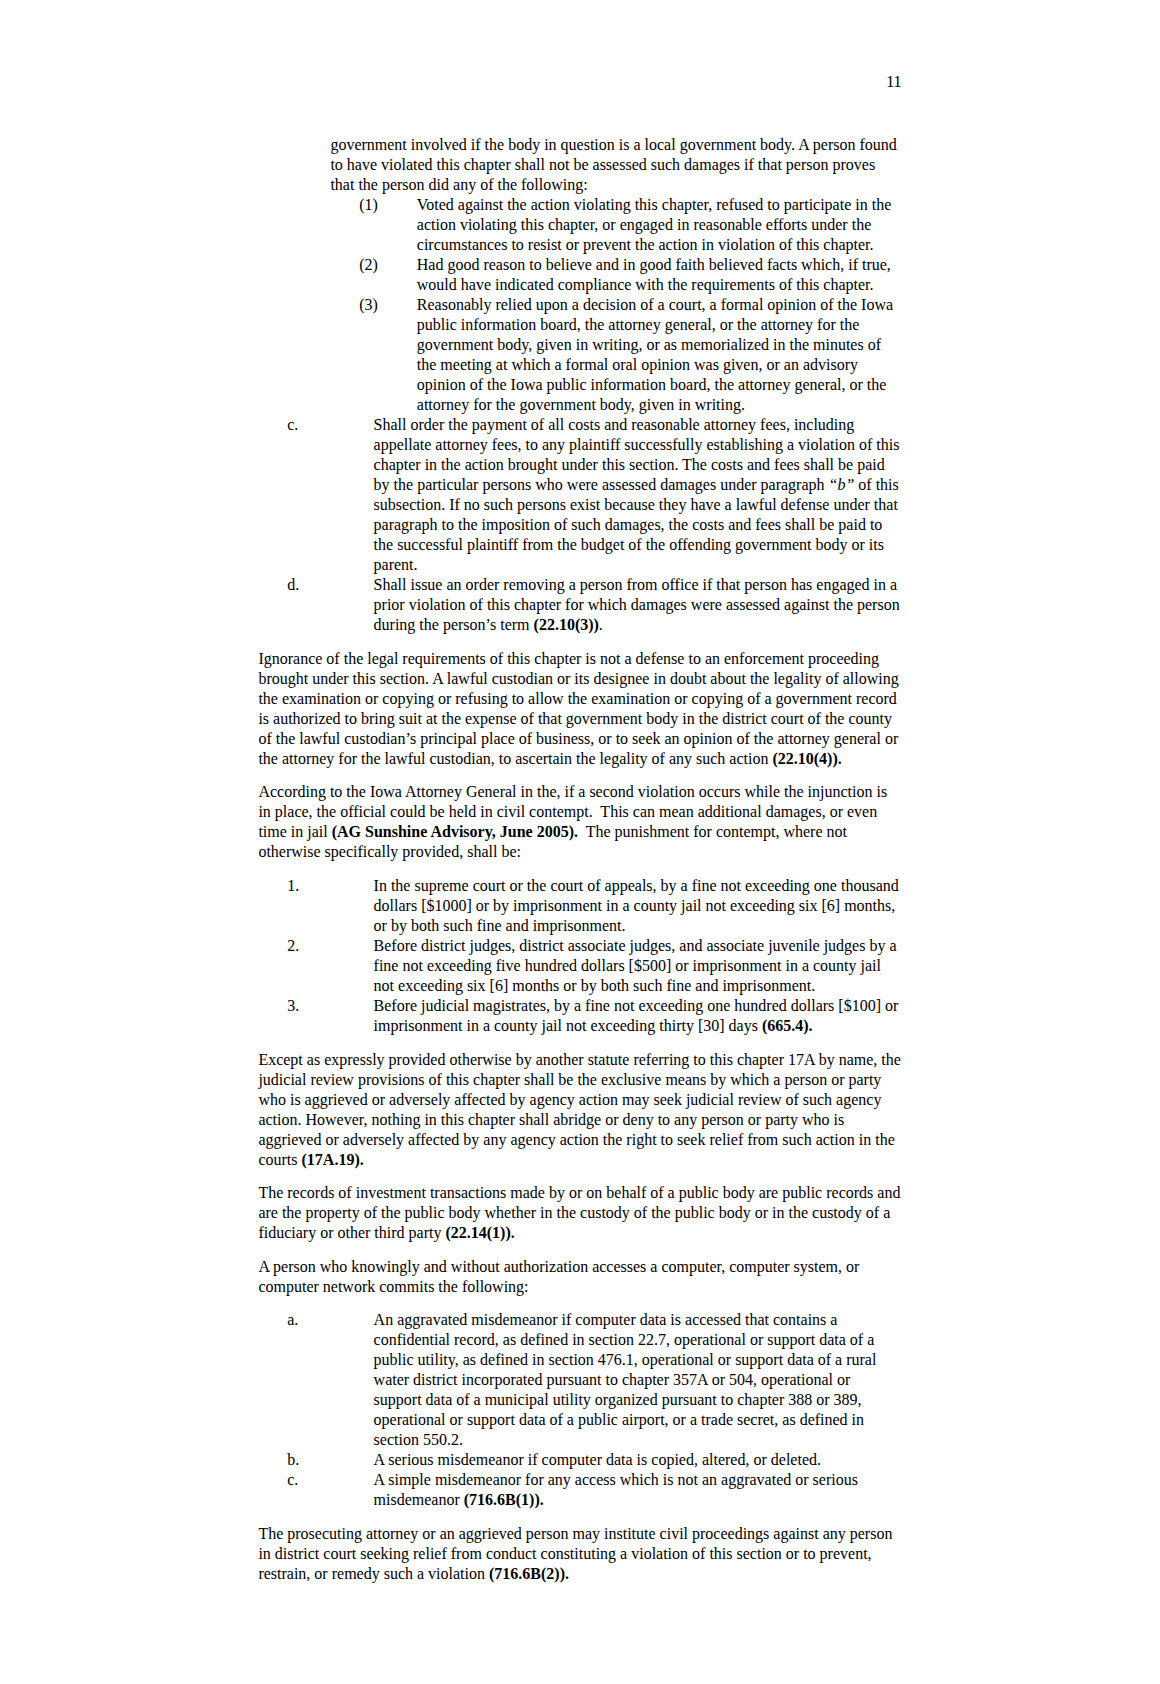11
government involved if the body in question is a local government body. A person found to have violated this chapter shall not be assessed such damages if that person proves that the person did any of the following:
(1) Voted against the action violating this chapter, refused to participate in the action violating this chapter, or engaged in reasonable efforts under the circumstances to resist or prevent the action in violation of this chapter.
(2) Had good reason to believe and in good faith believed facts which, if true, would have indicated compliance with the requirements of this chapter.
(3) Reasonably relied upon a decision of a court, a formal opinion of the Iowa public information board, the attorney general, or the attorney for the government body, given in writing, or as memorialized in the minutes of the meeting at which a formal oral opinion was given, or an advisory opinion of the Iowa public information board, the attorney general, or the attorney for the government body, given in writing.
c. Shall order the payment of all costs and reasonable attorney fees, including appellate attorney fees, to any plaintiff successfully establishing a violation of this chapter in the action brought under this section. The costs and fees shall be paid by the particular persons who were assessed damages under paragraph “b” of this subsection. If no such persons exist because they have a lawful defense under that paragraph to the imposition of such damages, the costs and fees shall be paid to the successful plaintiff from the budget of the offending government body or its parent.
d. Shall issue an order removing a person from office if that person has engaged in a prior violation of this chapter for which damages were assessed against the person during the person’s term (22.10(3)).
Ignorance of the legal requirements of this chapter is not a defense to an enforcement proceeding brought under this section. A lawful custodian or its designee in doubt about the legality of allowing the examination or copying or refusing to allow the examination or copying of a government record is authorized to bring suit at the expense of that government body in the district court of the county of the lawful custodian’s principal place of business, or to seek an opinion of the attorney general or the attorney for the lawful custodian, to ascertain the legality of any such action (22.10(4)).
According to the Iowa Attorney General in the, if a second violation occurs while the injunction is in place, the official could be held in civil contempt. This can mean additional damages, or even time in jail (AG Sunshine Advisory, June 2005). The punishment for contempt, where not otherwise specifically provided, shall be:
1. In the supreme court or the court of appeals, by a fine not exceeding one thousand dollars [$1000] or by imprisonment in a county jail not exceeding six [6] months, or by both such fine and imprisonment.
2. Before district judges, district associate judges, and associate juvenile judges by a fine not exceeding five hundred dollars [$500] or imprisonment in a county jail not exceeding six [6] months or by both such fine and imprisonment.
3. Before judicial magistrates, by a fine not exceeding one hundred dollars [$100] or imprisonment in a county jail not exceeding thirty [30] days (665.4).
Except as expressly provided otherwise by another statute referring to this chapter 17A by name, the judicial review provisions of this chapter shall be the exclusive means by which a person or party who is aggrieved or adversely affected by agency action may seek judicial review of such agency action. However, nothing in this chapter shall abridge or deny to any person or party who is aggrieved or adversely affected by any agency action the right to seek relief from such action in the courts (17A.19).
The records of investment transactions made by or on behalf of a public body are public records and are the property of the public body whether in the custody of the public body or in the custody of a fiduciary or other third party (22.14(1)).
A person who knowingly and without authorization accesses a computer, computer system, or computer network commits the following:
a. An aggravated misdemeanor if computer data is accessed that contains a confidential record, as defined in section 22.7, operational or support data of a public utility, as defined in section 476.1, operational or support data of a rural water district incorporated pursuant to chapter 357A or 504, operational or support data of a municipal utility organized pursuant to chapter 388 or 389, operational or support data of a public airport, or a trade secret, as defined in section 550.2.
b. A serious misdemeanor if computer data is copied, altered, or deleted.
c. A simple misdemeanor for any access which is not an aggravated or serious misdemeanor (716.6B(1)).
The prosecuting attorney or an aggrieved person may institute civil proceedings against any person in district court seeking relief from conduct constituting a violation of this section or to prevent, restrain, or remedy such a violation (716.6B(2)).